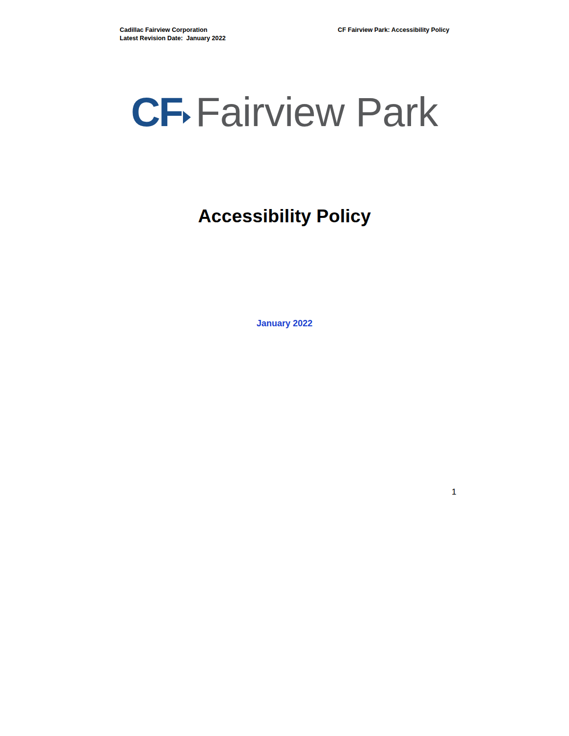Cadillac Fairview Corporation
Latest Revision Date: January 2022
CF Fairview Park: Accessibility Policy
CF Fairview Park
Accessibility Policy
January 2022
1